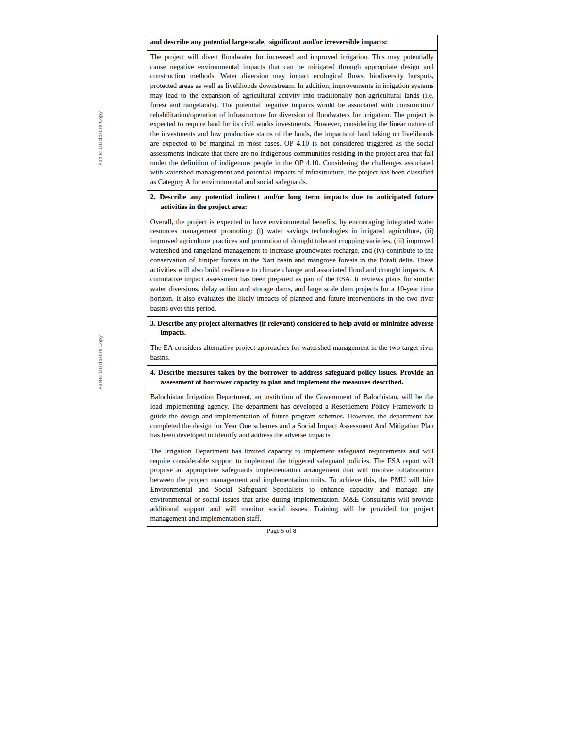Public Disclosure Copy
Public Disclosure Copy
| and describe any potential large scale, significant and/or irreversible impacts: |
| The project will divert floodwater for increased and improved irrigation. This may potentially cause negative environmental impacts that can be mitigated through appropriate design and construction methods. Water diversion may impact ecological flows, biodiversity hotspots, protected areas as well as livelihoods downstream. In addition, improvements in irrigation systems may lead to the expansion of agricultural activity into traditionally non-agricultural lands (i.e. forest and rangelands). The potential negative impacts would be associated with construction/ rehabilitation/operation of infrastructure for diversion of floodwaters for irrigation. The project is expected to require land for its civil works investments. However, considering the linear nature of the investments and low productive status of the lands, the impacts of land taking on livelihoods are expected to be marginal in most cases. OP 4.10 is not considered triggered as the social assessments indicate that there are no indigenous communities residing in the project area that fall under the definition of indigenous people in the OP 4.10. Considering the challenges associated with watershed management and potential impacts of infrastructure, the project has been classified as Category A for environmental and social safeguards. |
| 2. Describe any potential indirect and/or long term impacts due to anticipated future activities in the project area: |
| Overall, the project is expected to have environmental benefits, by encouraging integrated water resources management promoting: (i) water savings technologies in irrigated agriculture, (ii) improved agriculture practices and promotion of drought tolerant cropping varieties, (iii) improved watershed and rangeland management to increase groundwater recharge, and (iv) contribute to the conservation of Juniper forests in the Nari basin and mangrove forests in the Porali delta. These activities will also build resilience to climate change and associated flood and drought impacts. A cumulative impact assessment has been prepared as part of the ESA. It reviews plans for similar water diversions, delay action and storage dams, and large scale dam projects for a 10-year time horizon. It also evaluates the likely impacts of planned and future interventions in the two river basins over this period. |
| 3. Describe any project alternatives (if relevant) considered to help avoid or minimize adverse impacts. |
| The EA considers alternative project approaches for watershed management in the two target river basins. |
| 4. Describe measures taken by the borrower to address safeguard policy issues. Provide an assessment of borrower capacity to plan and implement the measures described. |
| Balochistan Irrigation Department, an institution of the Government of Balochistan, will be the lead implementing agency. The department has developed a Resettlement Policy Framework to guide the design and implementation of future program schemes. However, the department has completed the design for Year One schemes and a Social Impact Assessment And Mitigation Plan has been developed to identify and address the adverse impacts. The Irrigation Department has limited capacity to implement safeguard requirements and will require considerable support to implement the triggered safeguard policies. The ESA report will propose an appropriate safeguards implementation arrangement that will involve collaboration between the project management and implementation units. To achieve this, the PMU will hire Environmental and Social Safeguard Specialists to enhance capacity and manage any environmental or social issues that arise during implementation. M&E Consultants will provide additional support and will monitor social issues. Training will be provided for project management and implementation staff. |
Page 5 of 8